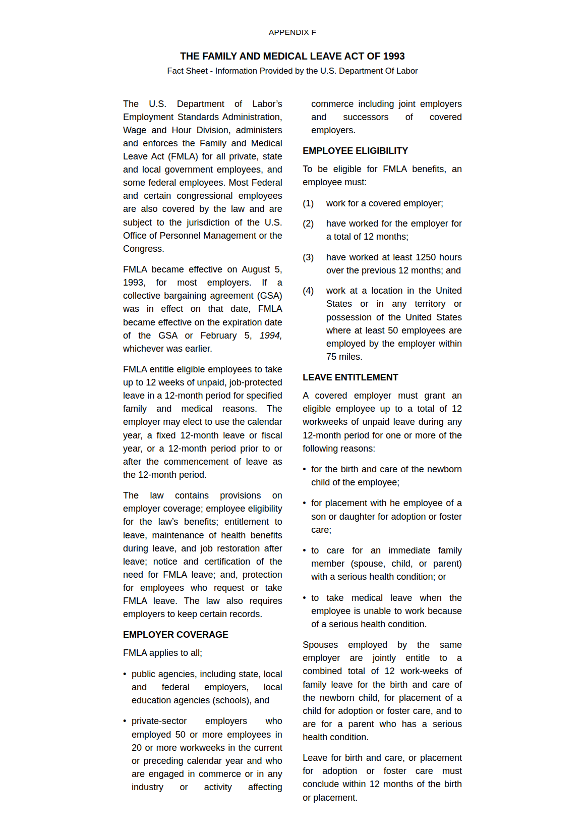APPENDIX F
THE FAMILY AND MEDICAL LEAVE ACT OF 1993
Fact Sheet - Information Provided by the U.S. Department Of Labor
The U.S. Department of Labor’s Employment Standards Administration, Wage and Hour Division, administers and enforces the Family and Medical Leave Act (FMLA) for all private, state and local government employees, and some federal employees. Most Federal and certain congressional employees are also covered by the law and are subject to the jurisdiction of the U.S. Office of Personnel Management or the Congress.
FMLA became effective on August 5, 1993, for most employers. If a collective bargaining agreement (GSA) was in effect on that date, FMLA became effective on the expiration date of the GSA or February 5, 1994, whichever was earlier.
FMLA entitle eligible employees to take up to 12 weeks of unpaid, job-protected leave in a 12-month period for specified family and medical reasons. The employer may elect to use the calendar year, a fixed 12-month leave or fiscal year, or a 12-month period prior to or after the commencement of leave as the 12-month period.
The law contains provisions on employer coverage; employee eligibility for the law’s benefits; entitlement to leave, maintenance of health benefits during leave, and job restoration after leave; notice and certification of the need for FMLA leave; and, protection for employees who request or take FMLA leave. The law also requires employers to keep certain records.
EMPLOYER COVERAGE
FMLA applies to all;
public agencies, including state, local and federal employers, local education agencies (schools), and
private-sector employers who employed 50 or more employees in 20 or more workweeks in the current or preceding calendar year and who are engaged in commerce or in any industry or activity affecting commerce including joint employers and successors of covered employers.
EMPLOYEE ELIGIBILITY
To be eligible for FMLA benefits, an employee must:
(1) work for a covered employer;
(2) have worked for the employer for a total of 12 months;
(3) have worked at least 1250 hours over the previous 12 months; and
(4) work at a location in the United States or in any territory or possession of the United States where at least 50 employees are employed by the employer within 75 miles.
LEAVE ENTITLEMENT
A covered employer must grant an eligible employee up to a total of 12 workweeks of unpaid leave during any 12-month period for one or more of the following reasons:
for the birth and care of the newborn child of the employee;
for placement with he employee of a son or daughter for adoption or foster care;
to care for an immediate family member (spouse, child, or parent) with a serious health condition; or
to take medical leave when the employee is unable to work because of a serious health condition.
Spouses employed by the same employer are jointly entitle to a combined total of 12 work-weeks of family leave for the birth and care of the newborn child, for placement of a child for adoption or foster care, and to are for a parent who has a serious health condition.
Leave for birth and care, or placement for adoption or foster care must conclude within 12 months of the birth or placement.